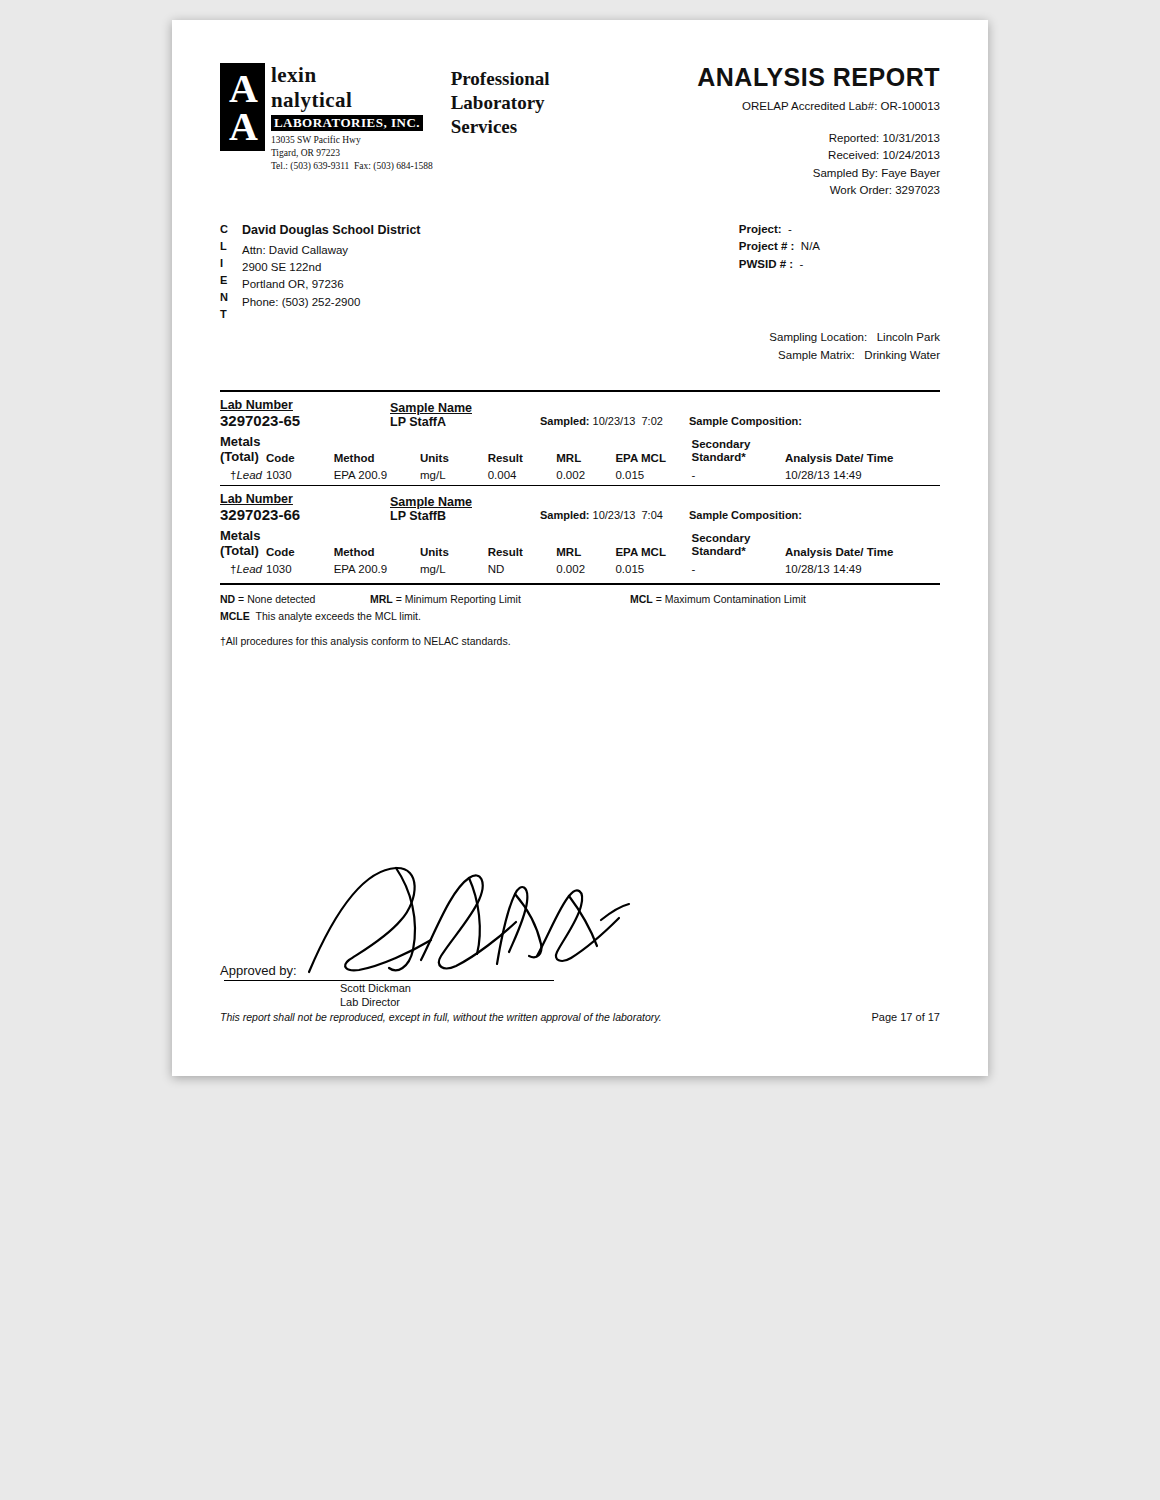A
A
lexin
nalytical
LABORATORIES, INC.
13035 SW Pacific Hwy
Tigard, OR 97223
Tel.: (503) 639-9311 Fax: (503) 684-1588
Professional
Laboratory
Services
ANALYSIS REPORT
ORELAP Accredited Lab#: OR-100013
Reported: 10/31/2013
Received: 10/24/2013
Sampled By: Faye Bayer
Work Order: 3297023
C
L
I
E
N
T
David Douglas School District
Attn: David Callaway
2900 SE 122nd
Portland OR, 97236
Phone: (503) 252-2900
Project: -
Project # : N/A
PWSID # : -
Sampling Location: Lincoln Park
Sample Matrix: Drinking Water
Lab Number 3297023-65
Sample Name LP StaffA
Sampled: 10/23/13 7:02
Sample Composition:
| Metals (Total) | Code | Method | Units | Result | MRL | EPA MCL | Secondary Standard* | Analysis Date/ Time |
| --- | --- | --- | --- | --- | --- | --- | --- | --- |
| † Lead | 1030 | EPA 200.9 | mg/L | 0.004 | 0.002 | 0.015 | - | 10/28/13 14:49 |
Lab Number 3297023-66
Sample Name LP StaffB
Sampled: 10/23/13 7:04
Sample Composition:
| Metals (Total) | Code | Method | Units | Result | MRL | EPA MCL | Secondary Standard* | Analysis Date/ Time |
| --- | --- | --- | --- | --- | --- | --- | --- | --- |
| † Lead | 1030 | EPA 200.9 | mg/L | ND | 0.002 | 0.015 | - | 10/28/13 14:49 |
ND = None detected MRL = Minimum Reporting Limit MCL = Maximum Contamination Limit
MCLE This analyte exceeds the MCL limit.
†All procedures for this analysis conform to NELAC standards.
Approved by:
Scott Dickman
Lab Director
This report shall not be reproduced, except in full, without the written approval of the laboratory. Page 17 of 17